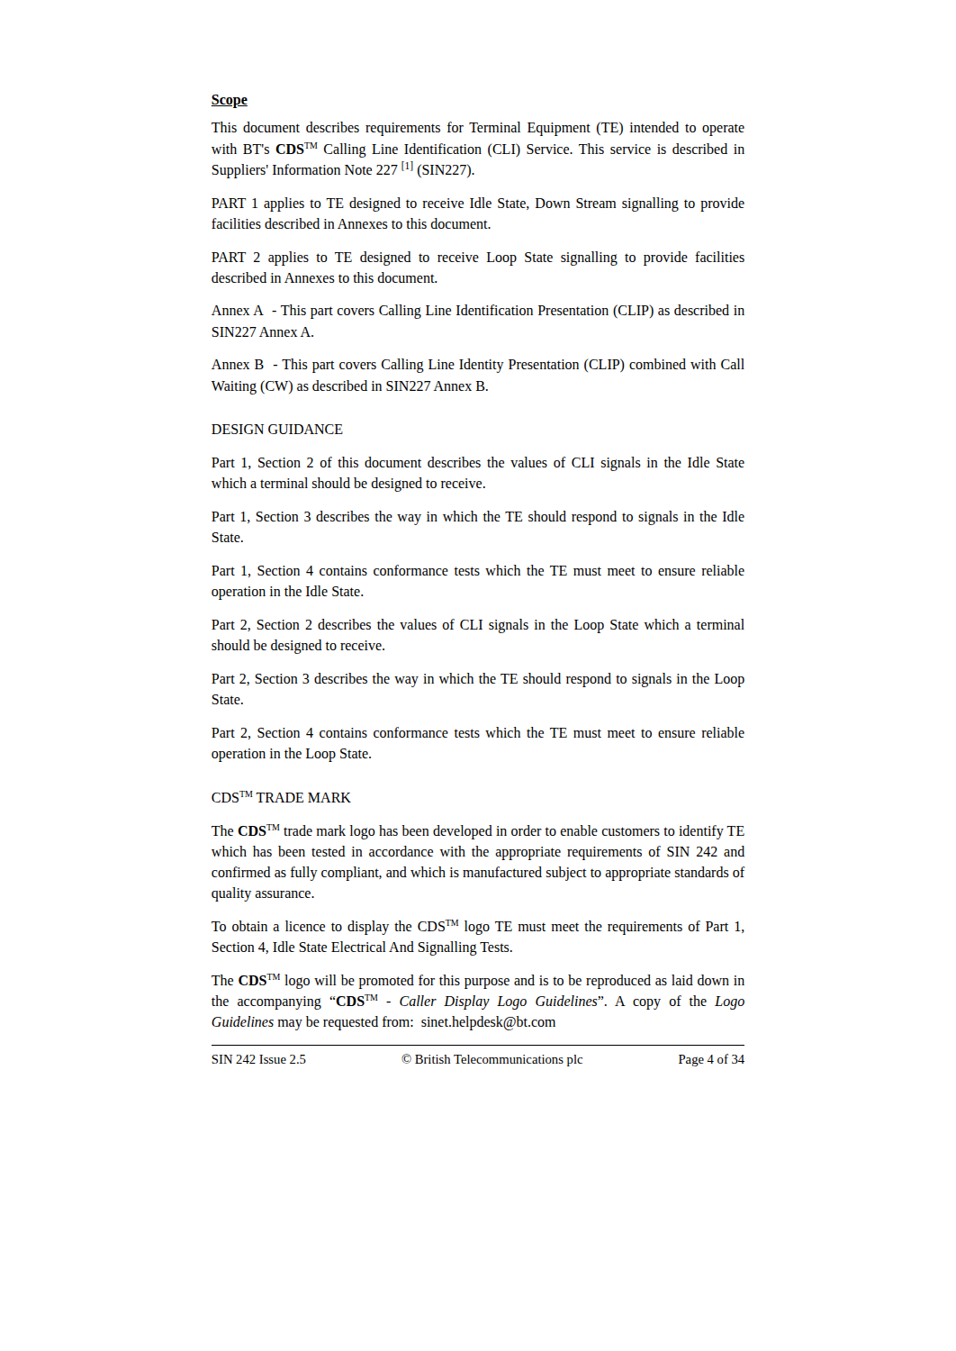Scope
This document describes requirements for Terminal Equipment (TE) intended to operate with BT's CDS TM Calling Line Identification (CLI) Service. This service is described in Suppliers' Information Note 227 [1] (SIN227).
PART 1 applies to TE designed to receive Idle State, Down Stream signalling to provide facilities described in Annexes to this document.
PART 2 applies to TE designed to receive Loop State signalling to provide facilities described in Annexes to this document.
Annex A - This part covers Calling Line Identification Presentation (CLIP) as described in SIN227 Annex A.
Annex B - This part covers Calling Line Identity Presentation (CLIP) combined with Call Waiting (CW) as described in SIN227 Annex B.
DESIGN GUIDANCE
Part 1, Section 2 of this document describes the values of CLI signals in the Idle State which a terminal should be designed to receive.
Part 1, Section 3 describes the way in which the TE should respond to signals in the Idle State.
Part 1, Section 4 contains conformance tests which the TE must meet to ensure reliable operation in the Idle State.
Part 2, Section 2 describes the values of CLI signals in the Loop State which a terminal should be designed to receive.
Part 2, Section 3 describes the way in which the TE should respond to signals in the Loop State.
Part 2, Section 4 contains conformance tests which the TE must meet to ensure reliable operation in the Loop State.
CDSTM TRADE MARK
The CDS TM trade mark logo has been developed in order to enable customers to identify TE which has been tested in accordance with the appropriate requirements of SIN 242 and confirmed as fully compliant, and which is manufactured subject to appropriate standards of quality assurance.
To obtain a licence to display the CDSTM logo TE must meet the requirements of Part 1, Section 4, Idle State Electrical And Signalling Tests.
The CDS TM logo will be promoted for this purpose and is to be reproduced as laid down in the accompanying “CDS TM - Caller Display Logo Guidelines”. A copy of the Logo Guidelines may be requested from: sinet.helpdesk@bt.com
SIN 242 Issue 2.5
© British Telecommunications plc
Page 4 of 34